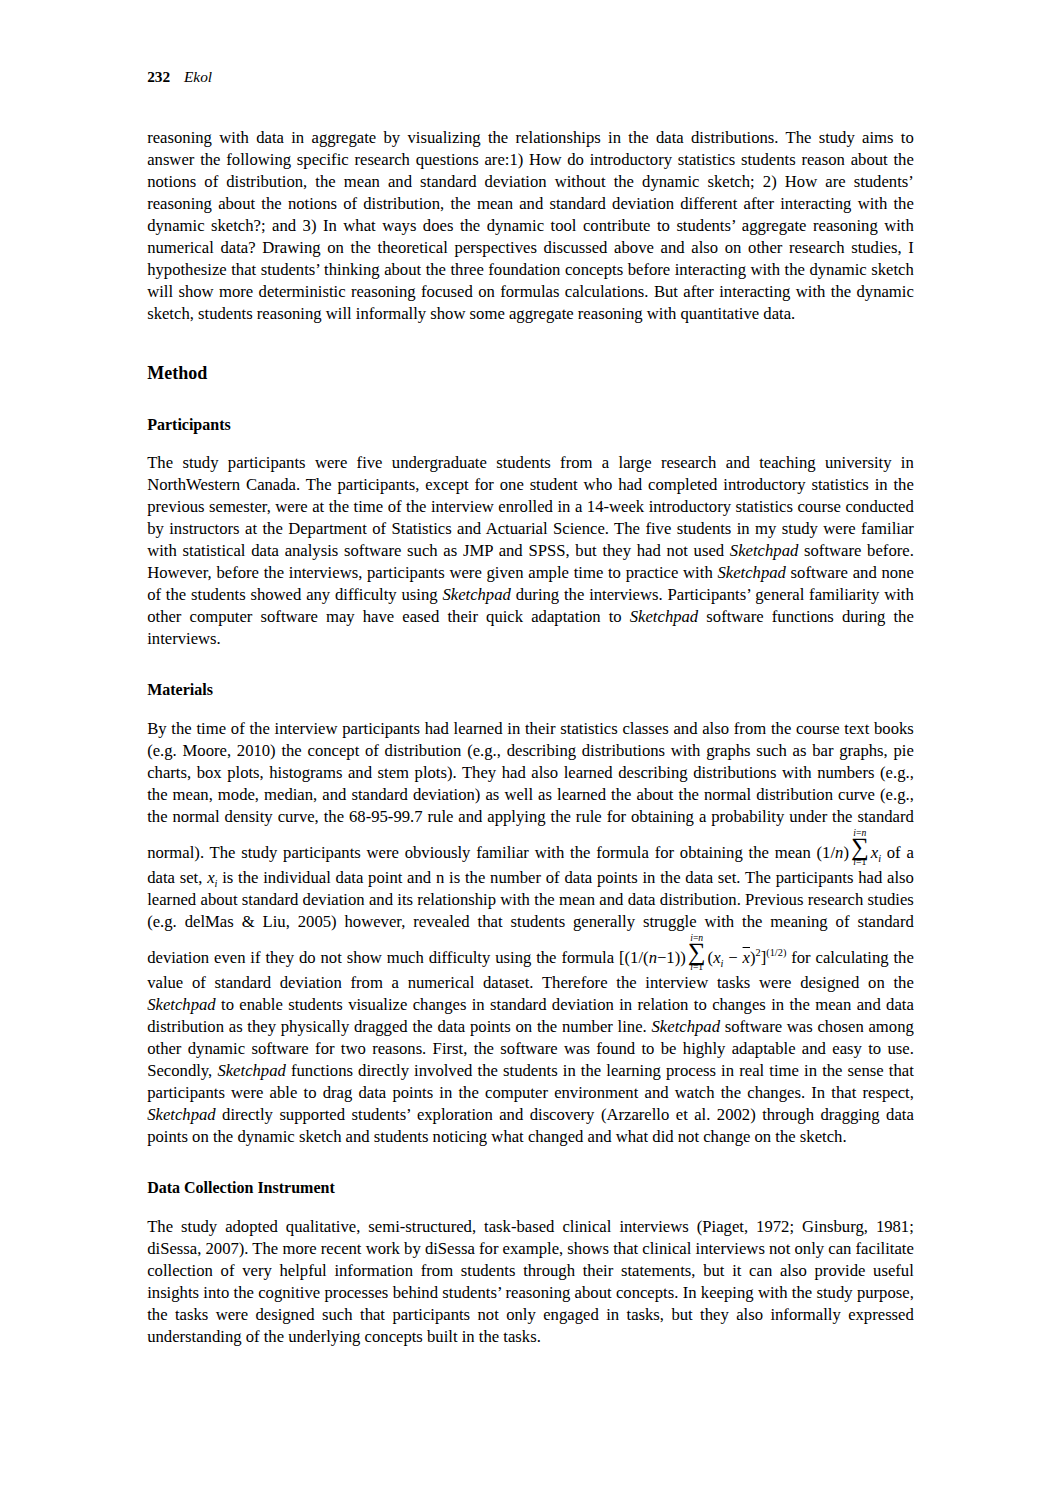232 Ekol
reasoning with data in aggregate by visualizing the relationships in the data distributions. The study aims to answer the following specific research questions are:1) How do introductory statistics students reason about the notions of distribution, the mean and standard deviation without the dynamic sketch; 2) How are students’ reasoning about the notions of distribution, the mean and standard deviation different after interacting with the dynamic sketch?; and 3) In what ways does the dynamic tool contribute to students’ aggregate reasoning with numerical data? Drawing on the theoretical perspectives discussed above and also on other research studies, I hypothesize that students’ thinking about the three foundation concepts before interacting with the dynamic sketch will show more deterministic reasoning focused on formulas calculations. But after interacting with the dynamic sketch, students reasoning will informally show some aggregate reasoning with quantitative data.
Method
Participants
The study participants were five undergraduate students from a large research and teaching university in NorthWestern Canada. The participants, except for one student who had completed introductory statistics in the previous semester, were at the time of the interview enrolled in a 14-week introductory statistics course conducted by instructors at the Department of Statistics and Actuarial Science. The five students in my study were familiar with statistical data analysis software such as JMP and SPSS, but they had not used Sketchpad software before. However, before the interviews, participants were given ample time to practice with Sketchpad software and none of the students showed any difficulty using Sketchpad during the interviews. Participants’ general familiarity with other computer software may have eased their quick adaptation to Sketchpad software functions during the interviews.
Materials
By the time of the interview participants had learned in their statistics classes and also from the course text books (e.g. Moore, 2010) the concept of distribution (e.g., describing distributions with graphs such as bar graphs, pie charts, box plots, histograms and stem plots). They had also learned describing distributions with numbers (e.g., the mean, mode, median, and standard deviation) as well as learned the about the normal distribution curve (e.g., the normal density curve, the 68-95-99.7 rule and applying the rule for obtaining a probability under the standard normal). The study participants were obviously familiar with the formula for obtaining the mean (1/n)i=n∑i=1 xi of a data set, xi is the individual data point and n is the number of data points in the data set. The participants had also learned about standard deviation and its relationship with the mean and data distribution. Previous research studies (e.g. delMas & Liu, 2005) however, revealed that students generally struggle with the meaning of standard deviation even if they do not show much difficulty using the formula [(1/(n−1))i=n∑i=1(xi − x)2](1/2) for calculating the value of standard deviation from a numerical dataset. Therefore the interview tasks were designed on the Sketchpad to enable students visualize changes in standard deviation in relation to changes in the mean and data distribution as they physically dragged the data points on the number line. Sketchpad software was chosen among other dynamic software for two reasons. First, the software was found to be highly adaptable and easy to use. Secondly, Sketchpad functions directly involved the students in the learning process in real time in the sense that participants were able to drag data points in the computer environment and watch the changes. In that respect, Sketchpad directly supported students’ exploration and discovery (Arzarello et al. 2002) through dragging data points on the dynamic sketch and students noticing what changed and what did not change on the sketch.
Data Collection Instrument
The study adopted qualitative, semi-structured, task-based clinical interviews (Piaget, 1972; Ginsburg, 1981; diSessa, 2007). The more recent work by diSessa for example, shows that clinical interviews not only can facilitate collection of very helpful information from students through their statements, but it can also provide useful insights into the cognitive processes behind students’ reasoning about concepts. In keeping with the study purpose, the tasks were designed such that participants not only engaged in tasks, but they also informally expressed understanding of the underlying concepts built in the tasks.